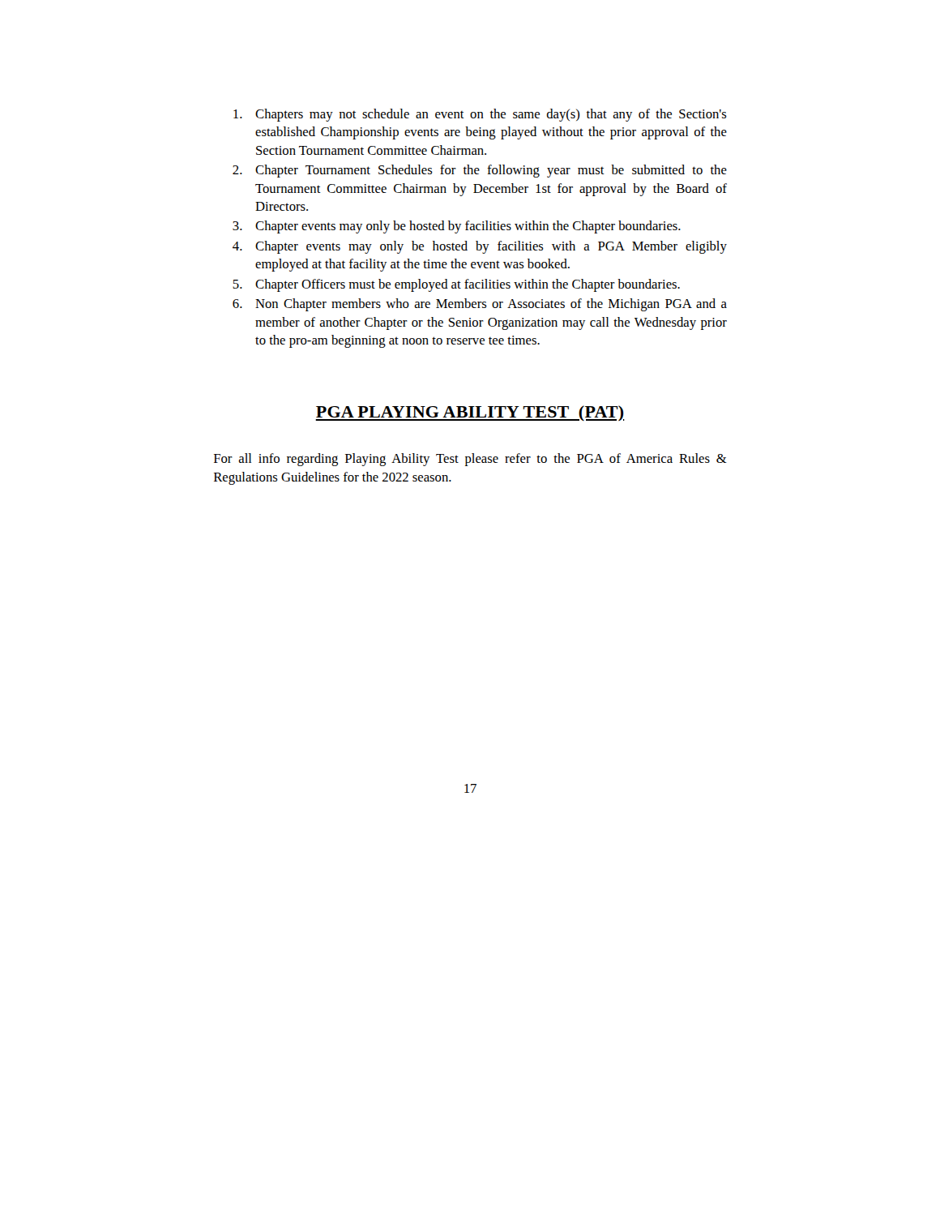Chapters may not schedule an event on the same day(s) that any of the Section's established Championship events are being played without the prior approval of the Section Tournament Committee Chairman.
Chapter Tournament Schedules for the following year must be submitted to the Tournament Committee Chairman by December 1st for approval by the Board of Directors.
Chapter events may only be hosted by facilities within the Chapter boundaries.
Chapter events may only be hosted by facilities with a PGA Member eligibly employed at that facility at the time the event was booked.
Chapter Officers must be employed at facilities within the Chapter boundaries.
Non Chapter members who are Members or Associates of the Michigan PGA and a member of another Chapter or the Senior Organization may call the Wednesday prior to the pro-am beginning at noon to reserve tee times.
PGA PLAYING ABILITY TEST (PAT)
For all info regarding Playing Ability Test please refer to the PGA of America Rules & Regulations Guidelines for the 2022 season.
17